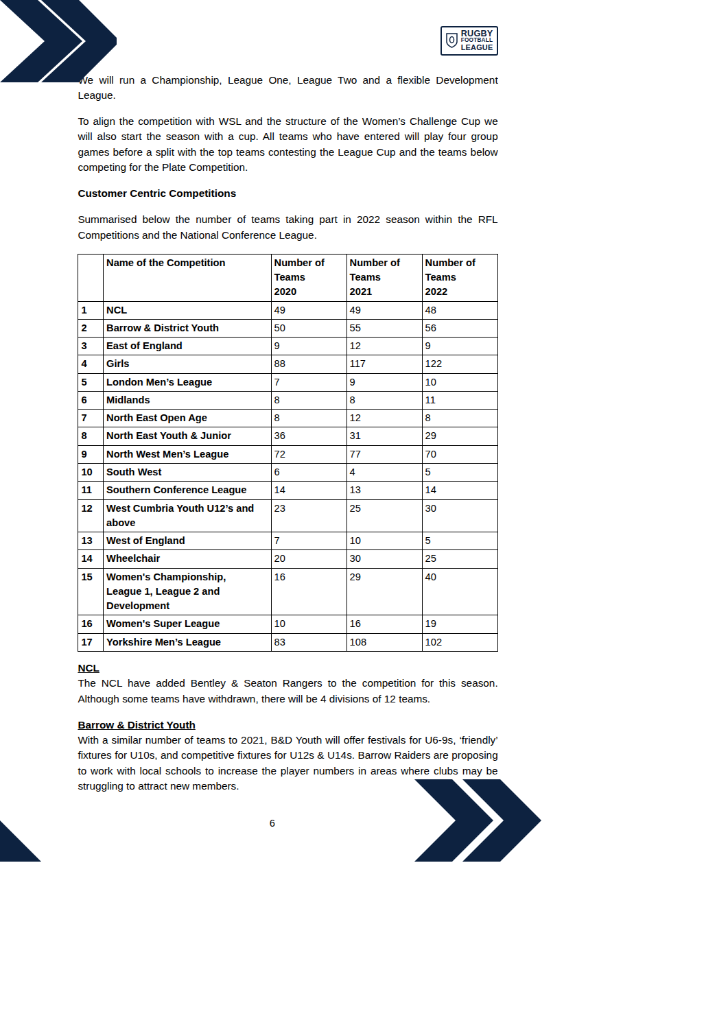RUGBY
FOOTBALL
LEAGUE
We will run a Championship, League One, League Two and a flexible Development League.
To align the competition with WSL and the structure of the Women’s Challenge Cup we will also start the season with a cup. All teams who have entered will play four group games before a split with the top teams contesting the League Cup and the teams below competing for the Plate Competition.
Customer Centric Competitions
Summarised below the number of teams taking part in 2022 season within the RFL Competitions and the National Conference League.
| | Name of the Competition | Number of Teams 2020 | Number of Teams 2021 | Number of Teams 2022 |
| --- | --- | --- | --- | --- |
| 1 | NCL | 49 | 49 | 48 |
| 2 | Barrow & District Youth | 50 | 55 | 56 |
| 3 | East of England | 9 | 12 | 9 |
| 4 | Girls | 88 | 117 | 122 |
| 5 | London Men’s League | 7 | 9 | 10 |
| 6 | Midlands | 8 | 8 | 11 |
| 7 | North East Open Age | 8 | 12 | 8 |
| 8 | North East Youth & Junior | 36 | 31 | 29 |
| 9 | North West Men’s League | 72 | 77 | 70 |
| 10 | South West | 6 | 4 | 5 |
| 11 | Southern Conference League | 14 | 13 | 14 |
| 12 | West Cumbria Youth U12’s and above | 23 | 25 | 30 |
| 13 | West of England | 7 | 10 | 5 |
| 14 | Wheelchair | 20 | 30 | 25 |
| 15 | Women's Championship, League 1, League 2 and Development | 16 | 29 | 40 |
| 16 | Women's Super League | 10 | 16 | 19 |
| 17 | Yorkshire Men’s League | 83 | 108 | 102 |
NCL
The NCL have added Bentley & Seaton Rangers to the competition for this season. Although some teams have withdrawn, there will be 4 divisions of 12 teams.
Barrow & District Youth
With a similar number of teams to 2021, B&D Youth will offer festivals for U6-9s, ‘friendly’ fixtures for U10s, and competitive fixtures for U12s & U14s. Barrow Raiders are proposing to work with local schools to increase the player numbers in areas where clubs may be struggling to attract new members.
6